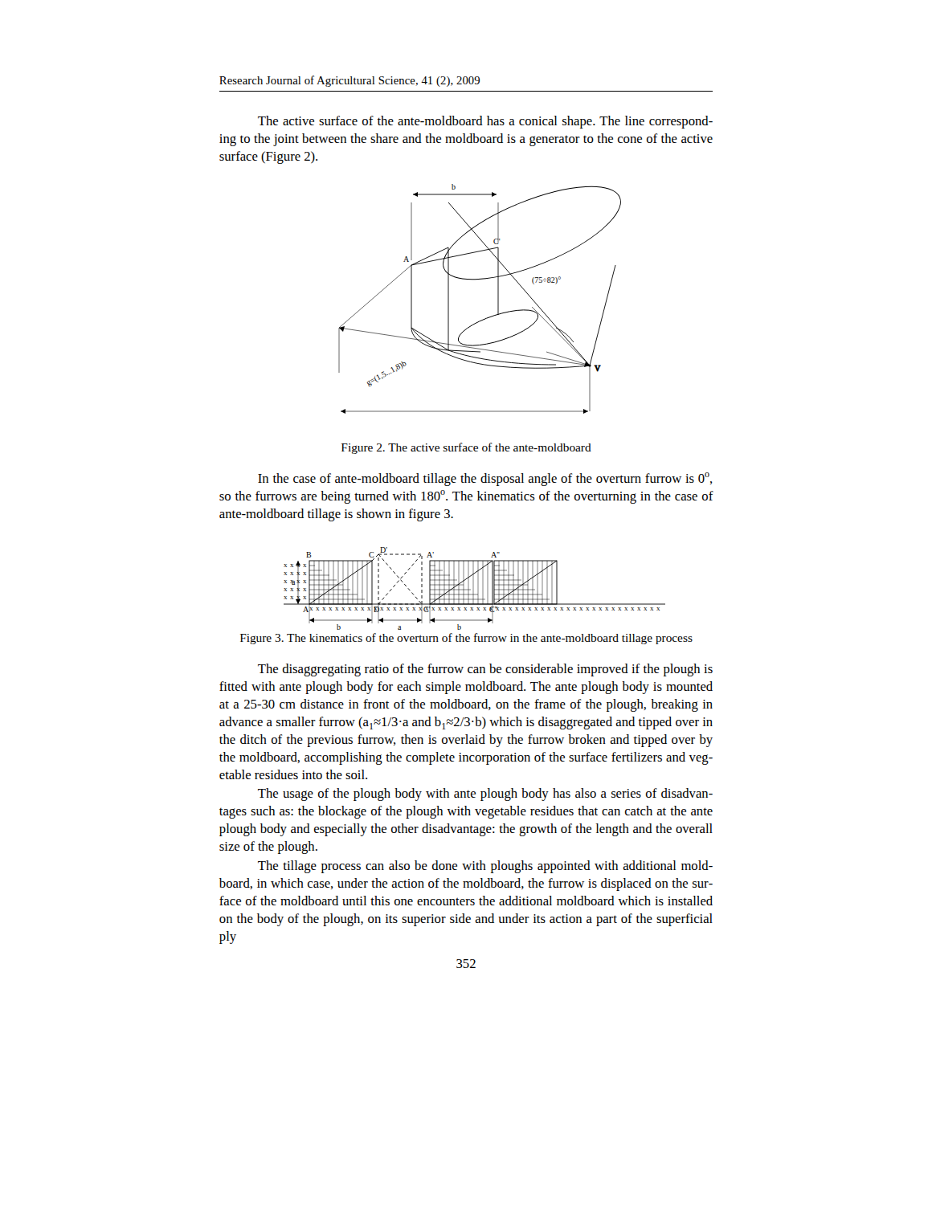Research Journal of Agricultural Science, 41 (2), 2009
The active surface of the ante-moldboard has a conical shape. The line corresponding to the joint between the share and the moldboard is a generator to the cone of the active surface (Figure 2).
V b A C' (75÷82)° g=(1,5...1,8)b
Figure 2. The active surface of the ante-moldboard
In the case of ante-moldboard tillage the disposal angle of the overturn furrow is 0o, so the furrows are being turned with 180o. The kinematics of the overturning in the case of ante-moldboard tillage is shown in figure 3.
xxxx xxxx xxxx xxxx xxxx xxxxx xxxxx xxxxx xxxxx xxxxx xxxxx xxxxx xxxxx xxxxx xxxxx xxxxx B C D' A' A'' A D C' C'' a b a b
Figure 3. The kinematics of the overturn of the furrow in the ante-moldboard tillage process
The disaggregating ratio of the furrow can be considerable improved if the plough is fitted with ante plough body for each simple moldboard. The ante plough body is mounted at a 25-30 cm distance in front of the moldboard, on the frame of the plough, breaking in advance a smaller furrow (a1≈1/3·a and b1≈2/3·b) which is disaggregated and tipped over in the ditch of the previous furrow, then is overlaid by the furrow broken and tipped over by the moldboard, accomplishing the complete incorporation of the surface fertilizers and vegetable residues into the soil.
The usage of the plough body with ante plough body has also a series of disadvantages such as: the blockage of the plough with vegetable residues that can catch at the ante plough body and especially the other disadvantage: the growth of the length and the overall size of the plough.
The tillage process can also be done with ploughs appointed with additional moldboard, in which case, under the action of the moldboard, the furrow is displaced on the surface of the moldboard until this one encounters the additional moldboard which is installed on the body of the plough, on its superior side and under its action a part of the superficial ply
352